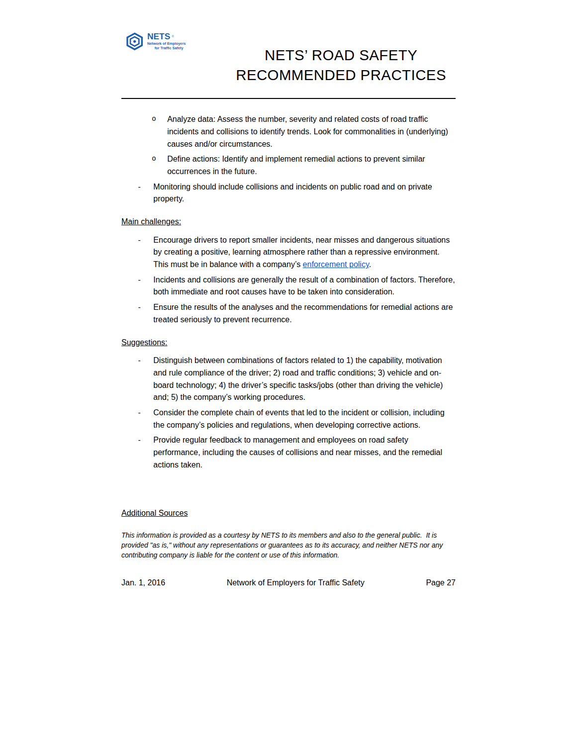NETS ® Network of Employers for Traffic Safety
NETS’ ROAD SAFETY
RECOMMENDED PRACTICES
Analyze data: Assess the number, severity and related costs of road traffic incidents and collisions to identify trends. Look for commonalities in (underlying) causes and/or circumstances.
Define actions: Identify and implement remedial actions to prevent similar occurrences in the future.
Monitoring should include collisions and incidents on public road and on private property.
Main challenges:
Encourage drivers to report smaller incidents, near misses and dangerous situations by creating a positive, learning atmosphere rather than a repressive environment. This must be in balance with a company’s enforcement policy.
Incidents and collisions are generally the result of a combination of factors. Therefore, both immediate and root causes have to be taken into consideration.
Ensure the results of the analyses and the recommendations for remedial actions are treated seriously to prevent recurrence.
Suggestions:
Distinguish between combinations of factors related to 1) the capability, motivation and rule compliance of the driver; 2) road and traffic conditions; 3) vehicle and on-board technology; 4) the driver’s specific tasks/jobs (other than driving the vehicle) and; 5) the company’s working procedures.
Consider the complete chain of events that led to the incident or collision, including the company’s policies and regulations, when developing corrective actions.
Provide regular feedback to management and employees on road safety performance, including the causes of collisions and near misses, and the remedial actions taken.
Additional Sources
This information is provided as a courtesy by NETS to its members and also to the general public. It is provided "as is," without any representations or guarantees as to its accuracy, and neither NETS nor any contributing company is liable for the content or use of this information.
Jan. 1, 2016
Network of Employers for Traffic Safety
Page 27